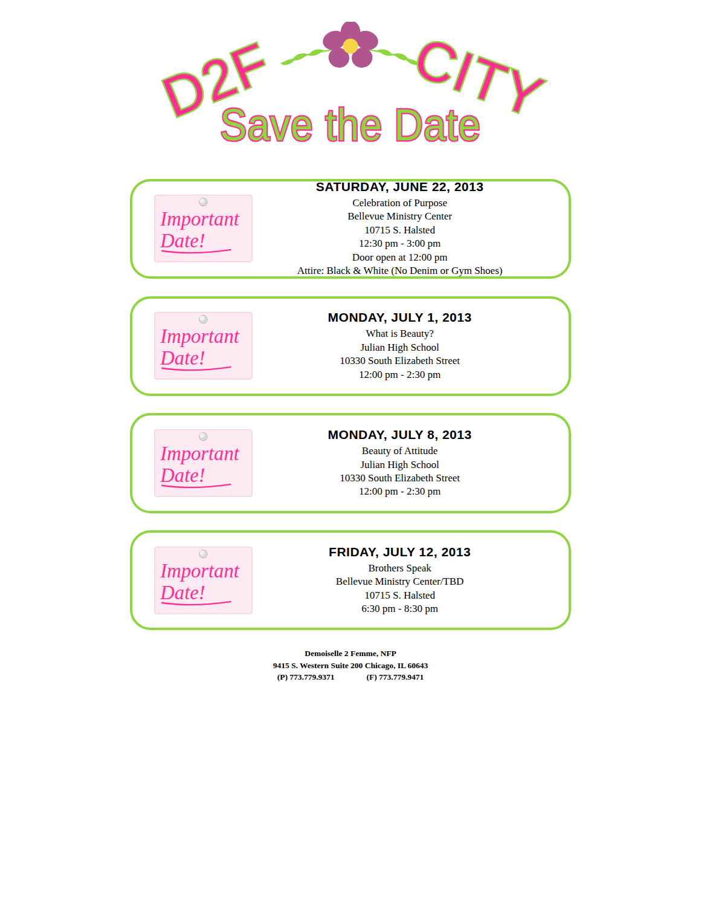D2F
CITY
Save the Date
Important Date!
SATURDAY, JUNE 22, 2013
Celebration of Purpose
Bellevue Ministry Center
10715 S. Halsted
12:30 pm - 3:00 pm
Door open at 12:00 pm
Attire: Black & White (No Denim or Gym Shoes)
Important Date!
MONDAY, JULY 1, 2013
What is Beauty?
Julian High School
10330 South Elizabeth Street
12:00 pm - 2:30 pm
Important Date!
MONDAY, JULY 8, 2013
Beauty of Attitude
Julian High School
10330 South Elizabeth Street
12:00 pm - 2:30 pm
Important Date!
FRIDAY, JULY 12, 2013
Brothers Speak
Bellevue Ministry Center/TBD
10715 S. Halsted
6:30 pm - 8:30 pm
Demoiselle 2 Femme, NFP
9415 S. Western Suite 200 Chicago, IL 60643
(P) 773.779.9371 (F) 773.779.9471